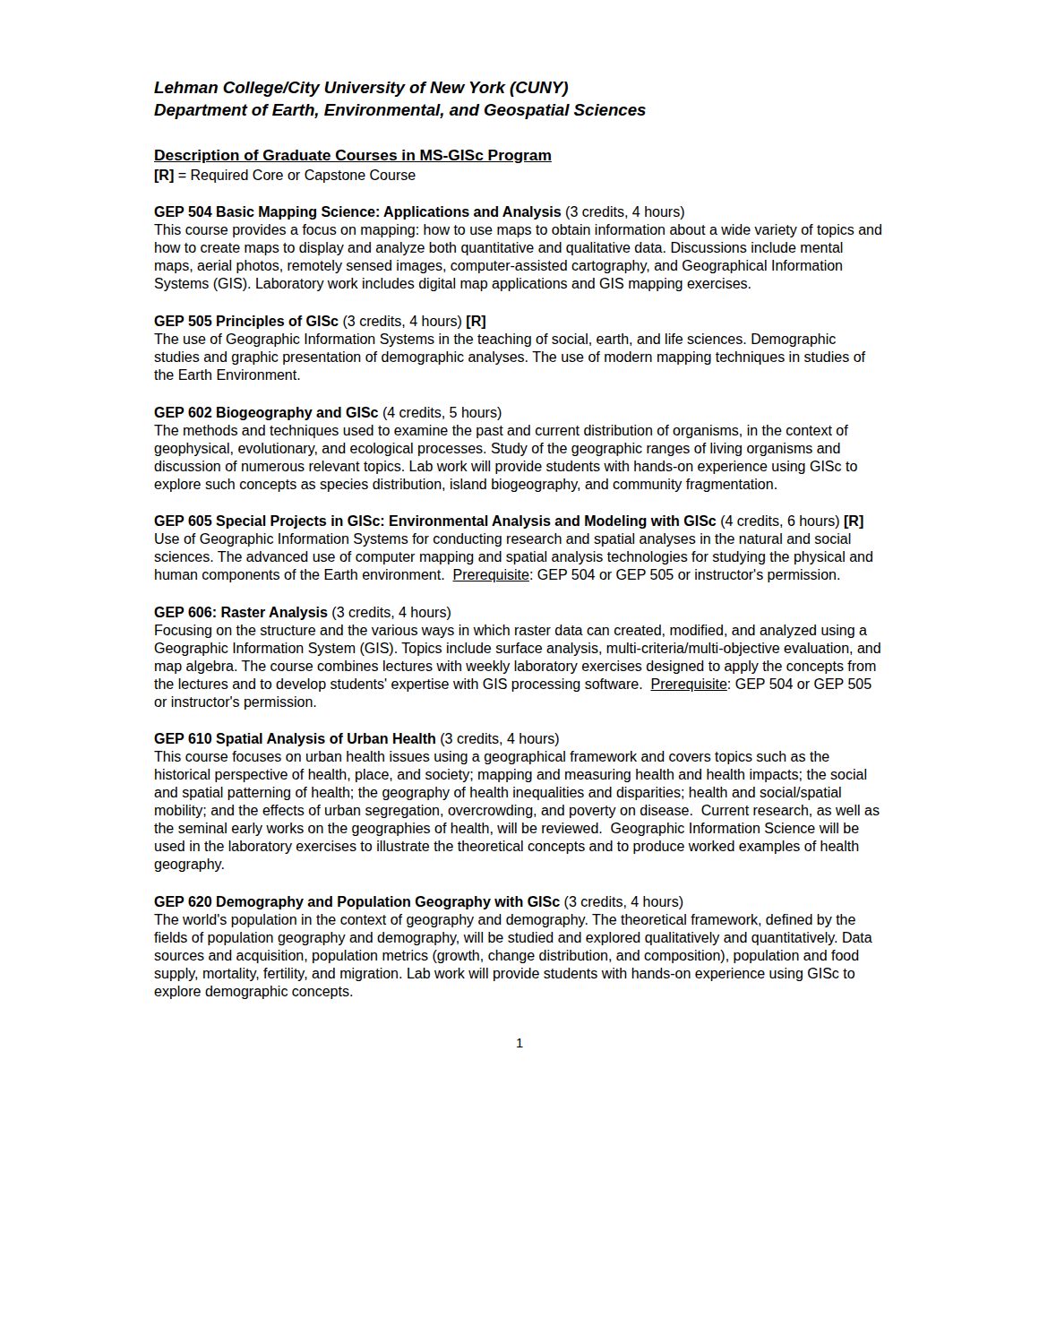Lehman College/City University of New York (CUNY)
Department of Earth, Environmental, and Geospatial Sciences
Description of Graduate Courses in MS-GISc Program
[R] = Required Core or Capstone Course
GEP 504 Basic Mapping Science: Applications and Analysis (3 credits, 4 hours)
This course provides a focus on mapping: how to use maps to obtain information about a wide variety of topics and how to create maps to display and analyze both quantitative and qualitative data. Discussions include mental maps, aerial photos, remotely sensed images, computer-assisted cartography, and Geographical Information Systems (GIS). Laboratory work includes digital map applications and GIS mapping exercises.
GEP 505 Principles of GISc (3 credits, 4 hours) [R]
The use of Geographic Information Systems in the teaching of social, earth, and life sciences. Demographic studies and graphic presentation of demographic analyses. The use of modern mapping techniques in studies of the Earth Environment.
GEP 602 Biogeography and GISc (4 credits, 5 hours)
The methods and techniques used to examine the past and current distribution of organisms, in the context of geophysical, evolutionary, and ecological processes. Study of the geographic ranges of living organisms and discussion of numerous relevant topics. Lab work will provide students with hands-on experience using GISc to explore such concepts as species distribution, island biogeography, and community fragmentation.
GEP 605 Special Projects in GISc: Environmental Analysis and Modeling with GISc (4 credits, 6 hours) [R]
Use of Geographic Information Systems for conducting research and spatial analyses in the natural and social sciences. The advanced use of computer mapping and spatial analysis technologies for studying the physical and human components of the Earth environment. Prerequisite: GEP 504 or GEP 505 or instructor's permission.
GEP 606: Raster Analysis (3 credits, 4 hours)
Focusing on the structure and the various ways in which raster data can created, modified, and analyzed using a Geographic Information System (GIS). Topics include surface analysis, multi-criteria/multi-objective evaluation, and map algebra. The course combines lectures with weekly laboratory exercises designed to apply the concepts from the lectures and to develop students' expertise with GIS processing software. Prerequisite: GEP 504 or GEP 505 or instructor's permission.
GEP 610 Spatial Analysis of Urban Health (3 credits, 4 hours)
This course focuses on urban health issues using a geographical framework and covers topics such as the historical perspective of health, place, and society; mapping and measuring health and health impacts; the social and spatial patterning of health; the geography of health inequalities and disparities; health and social/spatial mobility; and the effects of urban segregation, overcrowding, and poverty on disease. Current research, as well as the seminal early works on the geographies of health, will be reviewed. Geographic Information Science will be used in the laboratory exercises to illustrate the theoretical concepts and to produce worked examples of health geography.
GEP 620 Demography and Population Geography with GISc (3 credits, 4 hours)
The world's population in the context of geography and demography. The theoretical framework, defined by the fields of population geography and demography, will be studied and explored qualitatively and quantitatively. Data sources and acquisition, population metrics (growth, change distribution, and composition), population and food supply, mortality, fertility, and migration. Lab work will provide students with hands-on experience using GISc to explore demographic concepts.
1